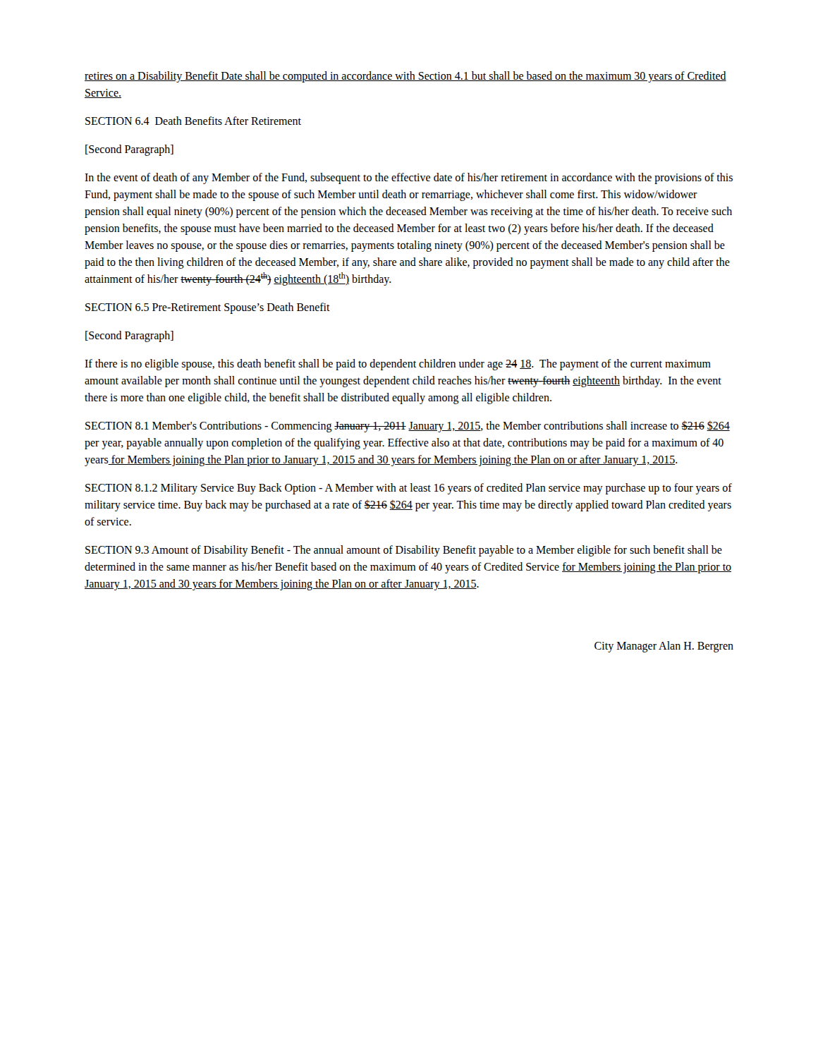retires on a Disability Benefit Date shall be computed in accordance with Section 4.1 but shall be based on the maximum 30 years of Credited Service.
SECTION 6.4 Death Benefits After Retirement
[Second Paragraph]
In the event of death of any Member of the Fund, subsequent to the effective date of his/her retirement in accordance with the provisions of this Fund, payment shall be made to the spouse of such Member until death or remarriage, whichever shall come first. This widow/widower pension shall equal ninety (90%) percent of the pension which the deceased Member was receiving at the time of his/her death. To receive such pension benefits, the spouse must have been married to the deceased Member for at least two (2) years before his/her death. If the deceased Member leaves no spouse, or the spouse dies or remarries, payments totaling ninety (90%) percent of the deceased Member's pension shall be paid to the then living children of the deceased Member, if any, share and share alike, provided no payment shall be made to any child after the attainment of his/her twenty-fourth (24th) eighteenth (18th) birthday.
SECTION 6.5 Pre-Retirement Spouse’s Death Benefit
[Second Paragraph]
If there is no eligible spouse, this death benefit shall be paid to dependent children under age 24 18. The payment of the current maximum amount available per month shall continue until the youngest dependent child reaches his/her twenty-fourth eighteenth birthday. In the event there is more than one eligible child, the benefit shall be distributed equally among all eligible children.
SECTION 8.1 Member's Contributions - Commencing January 1, 2011 January 1, 2015, the Member contributions shall increase to $216 $264 per year, payable annually upon completion of the qualifying year. Effective also at that date, contributions may be paid for a maximum of 40 years for Members joining the Plan prior to January 1, 2015 and 30 years for Members joining the Plan on or after January 1, 2015.
SECTION 8.1.2 Military Service Buy Back Option - A Member with at least 16 years of credited Plan service may purchase up to four years of military service time. Buy back may be purchased at a rate of $216 $264 per year. This time may be directly applied toward Plan credited years of service.
SECTION 9.3 Amount of Disability Benefit - The annual amount of Disability Benefit payable to a Member eligible for such benefit shall be determined in the same manner as his/her Benefit based on the maximum of 40 years of Credited Service for Members joining the Plan prior to January 1, 2015 and 30 years for Members joining the Plan on or after January 1, 2015.
City Manager Alan H. Bergren